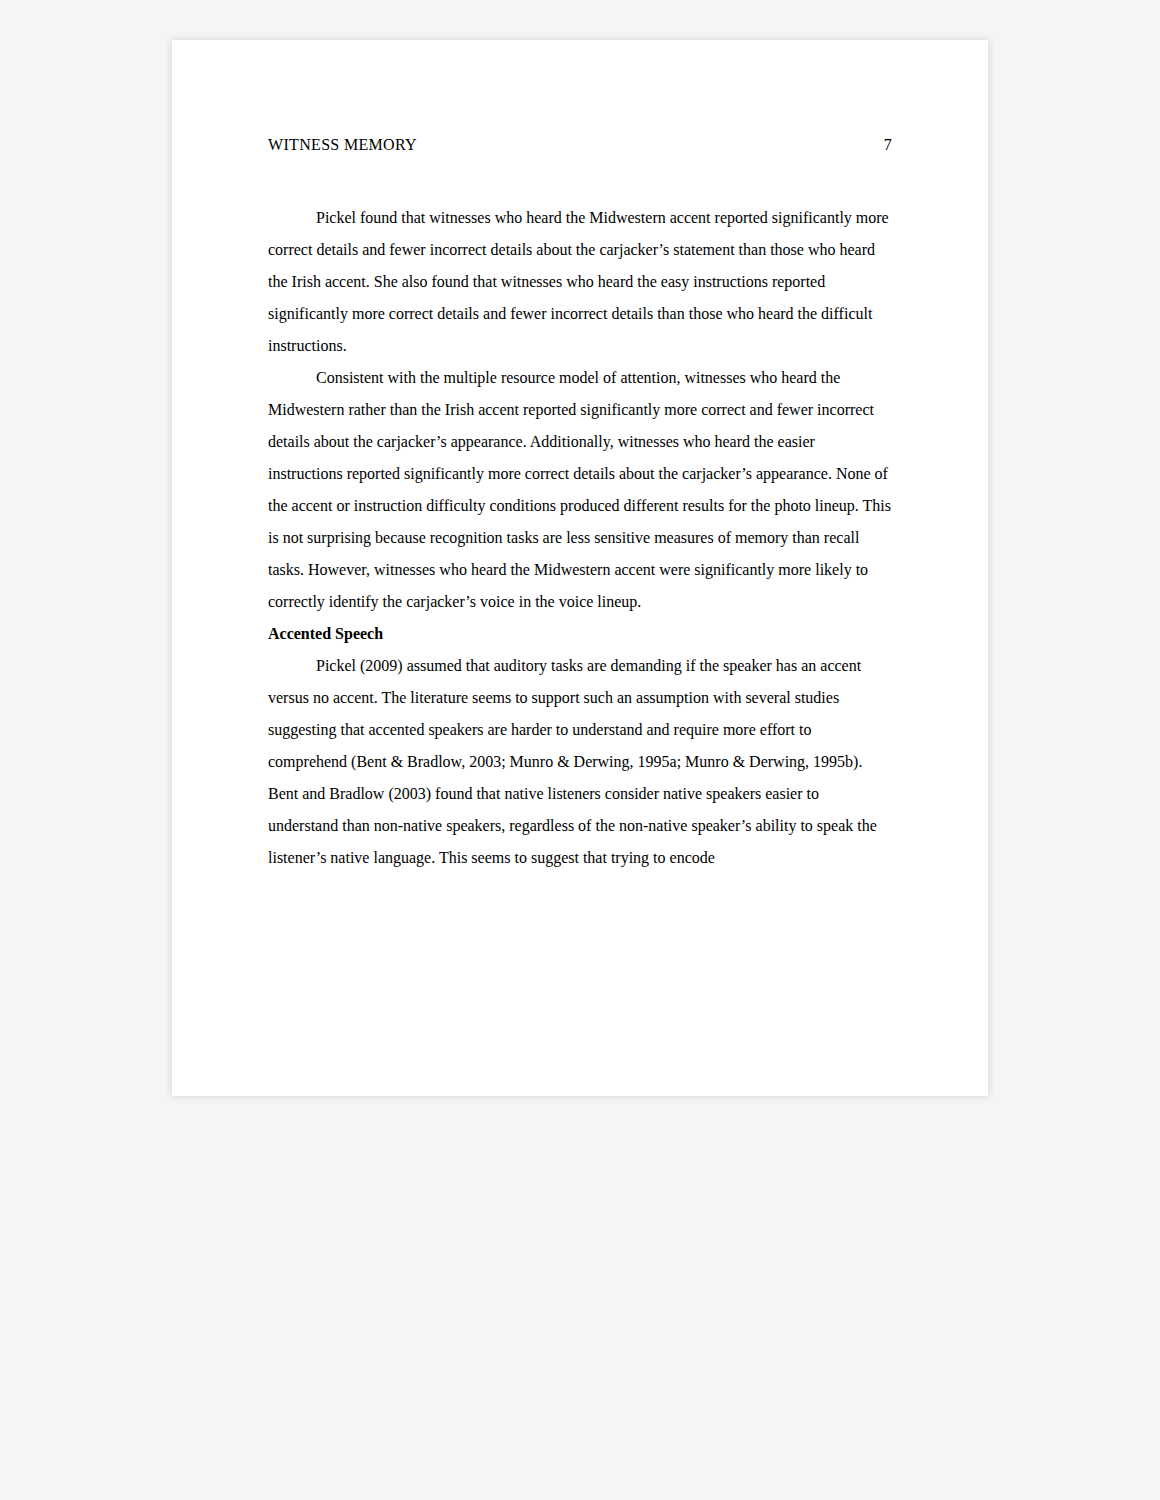Witness Memory 7
Pickel found that witnesses who heard the Midwestern accent reported significantly more correct details and fewer incorrect details about the carjacker’s statement than those who heard the Irish accent. She also found that witnesses who heard the easy instructions reported significantly more correct details and fewer incorrect details than those who heard the difficult instructions.
Consistent with the multiple resource model of attention, witnesses who heard the Midwestern rather than the Irish accent reported significantly more correct and fewer incorrect details about the carjacker’s appearance. Additionally, witnesses who heard the easier instructions reported significantly more correct details about the carjacker’s appearance. None of the accent or instruction difficulty conditions produced different results for the photo lineup. This is not surprising because recognition tasks are less sensitive measures of memory than recall tasks. However, witnesses who heard the Midwestern accent were significantly more likely to correctly identify the carjacker’s voice in the voice lineup.
Accented Speech
Pickel (2009) assumed that auditory tasks are demanding if the speaker has an accent versus no accent. The literature seems to support such an assumption with several studies suggesting that accented speakers are harder to understand and require more effort to comprehend (Bent & Bradlow, 2003; Munro & Derwing, 1995a; Munro & Derwing, 1995b). Bent and Bradlow (2003) found that native listeners consider native speakers easier to understand than non-native speakers, regardless of the non-native speaker’s ability to speak the listener’s native language. This seems to suggest that trying to encode